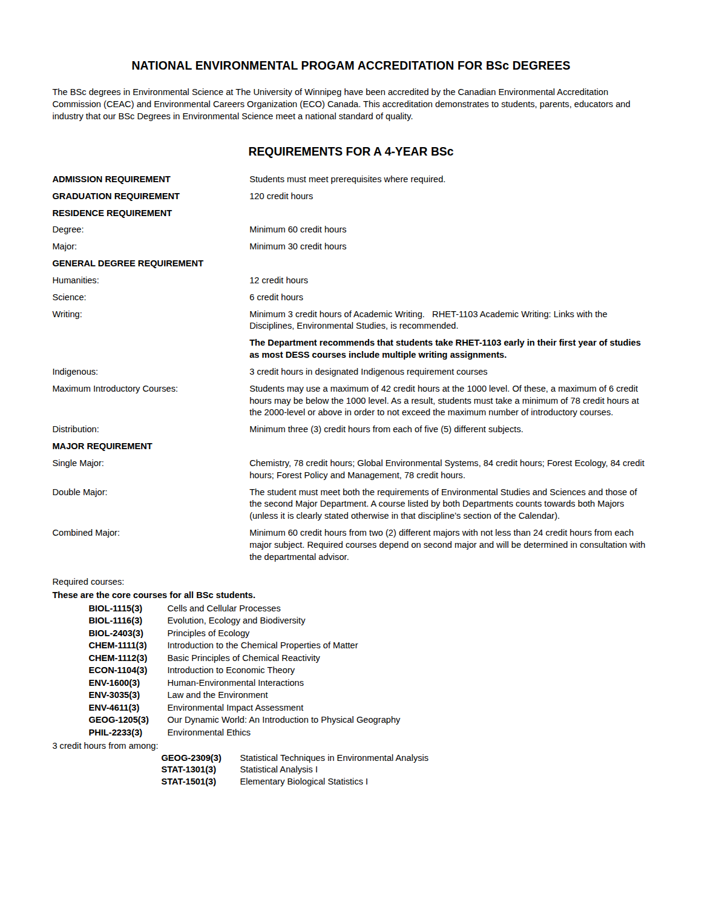NATIONAL ENVIRONMENTAL PROGAM ACCREDITATION FOR BSc DEGREES
The BSc degrees in Environmental Science at The University of Winnipeg have been accredited by the Canadian Environmental Accreditation Commission (CEAC) and Environmental Careers Organization (ECO) Canada. This accreditation demonstrates to students, parents, educators and industry that our BSc Degrees in Environmental Science meet a national standard of quality.
REQUIREMENTS FOR A 4-YEAR BSc
| ADMISSION REQUIREMENT | Students must meet prerequisites where required. |
| GRADUATION REQUIREMENT | 120 credit hours |
| RESIDENCE REQUIREMENT | |
| Degree: | Minimum 60 credit hours |
| Major: | Minimum 30 credit hours |
| GENERAL DEGREE REQUIREMENT | |
| Humanities: | 12 credit hours |
| Science: | 6 credit hours |
| Writing: | Minimum 3 credit hours of Academic Writing. RHET-1103 Academic Writing: Links with the Disciplines, Environmental Studies, is recommended. |
| | The Department recommends that students take RHET-1103 early in their first year of studies as most DESS courses include multiple writing assignments. |
| Indigenous: | 3 credit hours in designated Indigenous requirement courses |
| Maximum Introductory Courses: | Students may use a maximum of 42 credit hours at the 1000 level. Of these, a maximum of 6 credit hours may be below the 1000 level. As a result, students must take a minimum of 78 credit hours at the 2000-level or above in order to not exceed the maximum number of introductory courses. |
| Distribution: | Minimum three (3) credit hours from each of five (5) different subjects. |
| MAJOR REQUIREMENT | |
| Single Major: | Chemistry, 78 credit hours; Global Environmental Systems, 84 credit hours; Forest Ecology, 84 credit hours; Forest Policy and Management, 78 credit hours. |
| Double Major: | The student must meet both the requirements of Environmental Studies and Sciences and those of the second Major Department. A course listed by both Departments counts towards both Majors (unless it is clearly stated otherwise in that discipline’s section of the Calendar). |
| Combined Major: | Minimum 60 credit hours from two (2) different majors with not less than 24 credit hours from each major subject. Required courses depend on second major and will be determined in consultation with the departmental advisor. |
Required courses:
These are the core courses for all BSc students.
| BIOL-1115(3) | Cells and Cellular Processes |
| BIOL-1116(3) | Evolution, Ecology and Biodiversity |
| BIOL-2403(3) | Principles of Ecology |
| CHEM-1111(3) | Introduction to the Chemical Properties of Matter |
| CHEM-1112(3) | Basic Principles of Chemical Reactivity |
| ECON-1104(3) | Introduction to Economic Theory |
| ENV-1600(3) | Human-Environmental Interactions |
| ENV-3035(3) | Law and the Environment |
| ENV-4611(3) | Environmental Impact Assessment |
| GEOG-1205(3) | Our Dynamic World: An Introduction to Physical Geography |
| PHIL-2233(3) | Environmental Ethics |
3 credit hours from among:
| GEOG-2309(3) | Statistical Techniques in Environmental Analysis |
| STAT-1301(3) | Statistical Analysis I |
| STAT-1501(3) | Elementary Biological Statistics I |